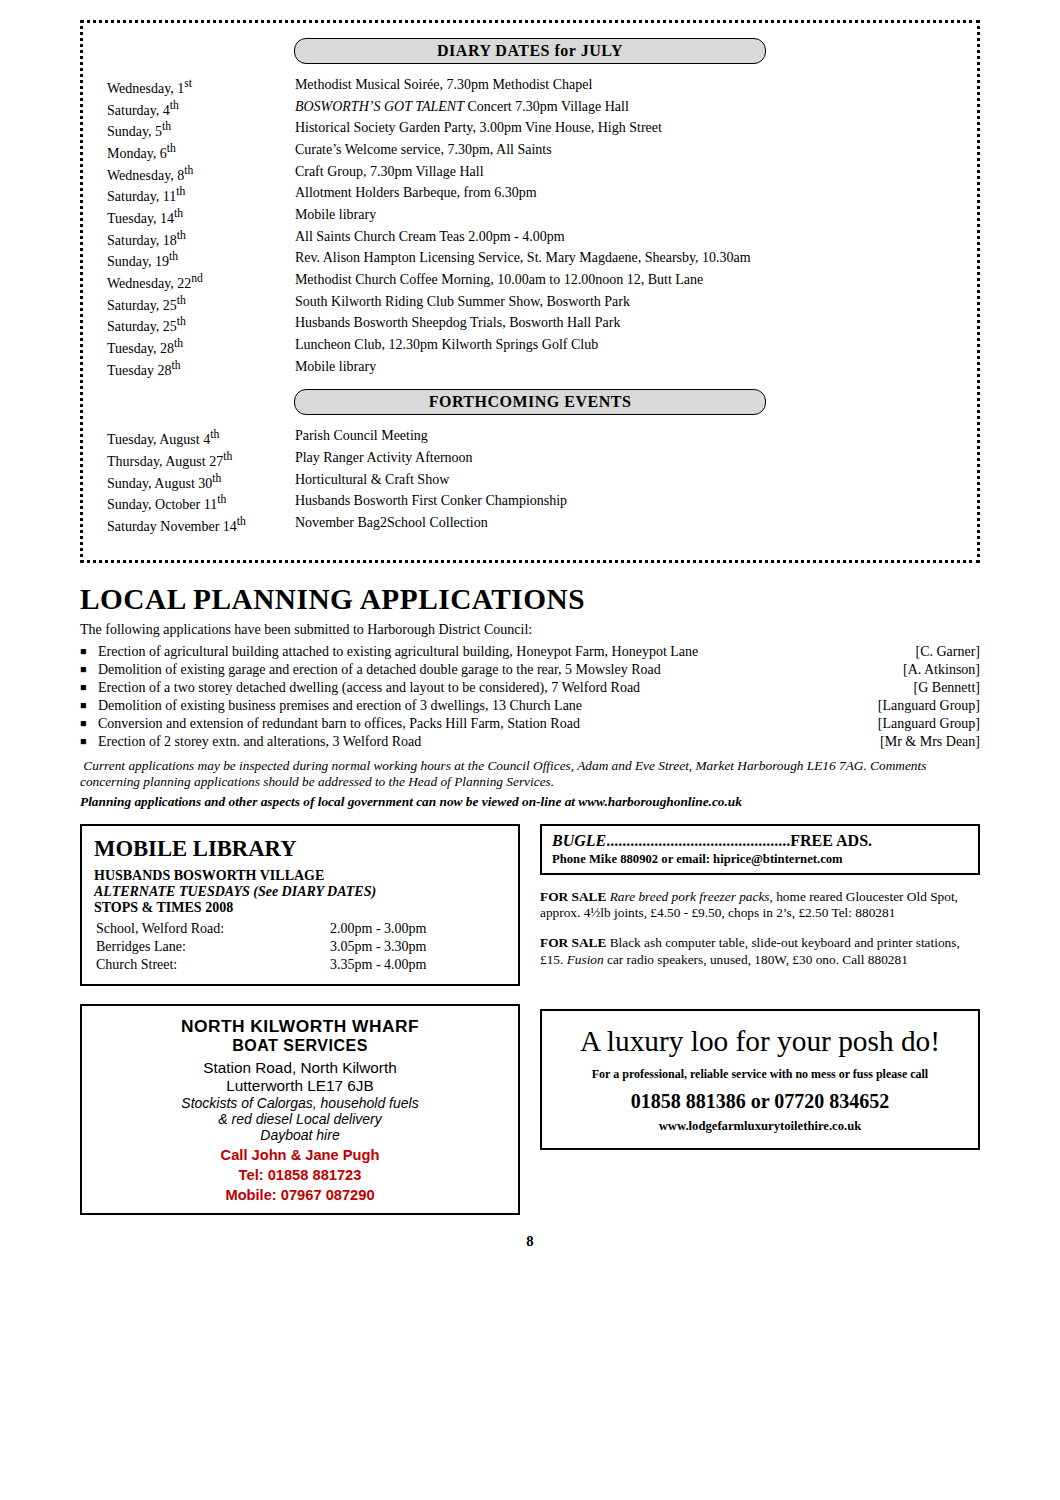DIARY DATES for JULY
| Wednesday, 1 st | Methodist Musical Soirée, 7.30pm Methodist Chapel |
| Saturday, 4 th | BOSWORTH’S GOT TALENT Concert 7.30pm Village Hall |
| Sunday, 5 th | Historical Society Garden Party, 3.00pm Vine House, High Street |
| Monday, 6 th | Curate’s Welcome service, 7.30pm, All Saints |
| Wednesday, 8 th | Craft Group, 7.30pm Village Hall |
| Saturday, 11 th | Allotment Holders Barbeque, from 6.30pm |
| Tuesday, 14 th | Mobile library |
| Saturday, 18 th | All Saints Church Cream Teas 2.00pm - 4.00pm |
| Sunday, 19 th | Rev. Alison Hampton Licensing Service, St. Mary Magdaene, Shearsby, 10.30am |
| Wednesday, 22 nd | Methodist Church Coffee Morning, 10.00am to 12.00noon 12, Butt Lane |
| Saturday, 25 th | South Kilworth Riding Club Summer Show, Bosworth Park |
| Saturday, 25 th | Husbands Bosworth Sheepdog Trials, Bosworth Hall Park |
| Tuesday, 28 th | Luncheon Club, 12.30pm Kilworth Springs Golf Club |
| Tuesday 28 th | Mobile library |
FORTHCOMING EVENTS
| Tuesday, August 4 th | Parish Council Meeting |
| Thursday, August 27 th | Play Ranger Activity Afternoon |
| Sunday, August 30 th | Horticultural & Craft Show |
| Sunday, October 11 th | Husbands Bosworth First Conker Championship |
| Saturday November 14 th | November Bag2School Collection |
LOCAL PLANNING APPLICATIONS
The following applications have been submitted to Harborough District Council:
Erection of agricultural building attached to existing agricultural building, Honeypot Farm, Honeypot Lane[C. Garner]
Demolition of existing garage and erection of a detached double garage to the rear, 5 Mowsley Road[A. Atkinson]
Erection of a two storey detached dwelling (access and layout to be considered), 7 Welford Road[G Bennett]
Demolition of existing business premises and erection of 3 dwellings, 13 Church Lane[Languard Group]
Conversion and extension of redundant barn to offices, Packs Hill Farm, Station Road[Languard Group]
Erection of 2 storey extn. and alterations, 3 Welford Road[Mr & Mrs Dean]
Current applications may be inspected during normal working hours at the Council Offices, Adam and Eve Street, Market Harborough LE16 7AG. Comments concerning planning applications should be addressed to the Head of Planning Services.
Planning applications and other aspects of local government can now be viewed on-line at www.harboroughonline.co.uk
MOBILE LIBRARY
HUSBANDS BOSWORTH VILLAGE
ALTERNATE TUESDAYS (See DIARY DATES)
STOPS & TIMES 2008
| School, Welford Road: | 2.00pm - 3.00pm |
| Berridges Lane: | 3.05pm - 3.30pm |
| Church Street: | 3.35pm - 4.00pm |
NORTH KILWORTH WHARF
BOAT SERVICES
Station Road, North Kilworth
Lutterworth LE17 6JB
Stockists of Calorgas, household fuels
& red diesel Local delivery
Dayboat hire
Call John & Jane Pugh
Tel: 01858 881723
Mobile: 07967 087290
BUGLE..............................................FREE ADS.
Phone Mike 880902 or email: hiprice@btinternet.com
FOR SALE Rare breed pork freezer packs, home reared Gloucester Old Spot, approx. 4½lb joints, £4.50 - £9.50, chops in 2’s, £2.50 Tel: 880281
FOR SALE Black ash computer table, slide-out keyboard and printer stations, £15. Fusion car radio speakers, unused, 180W, £30 ono. Call 880281
A luxury loo for your posh do!
For a professional, reliable service with no mess or fuss please call
01858 881386 or 07720 834652
www.lodgefarmluxurytoilethire.co.uk
8